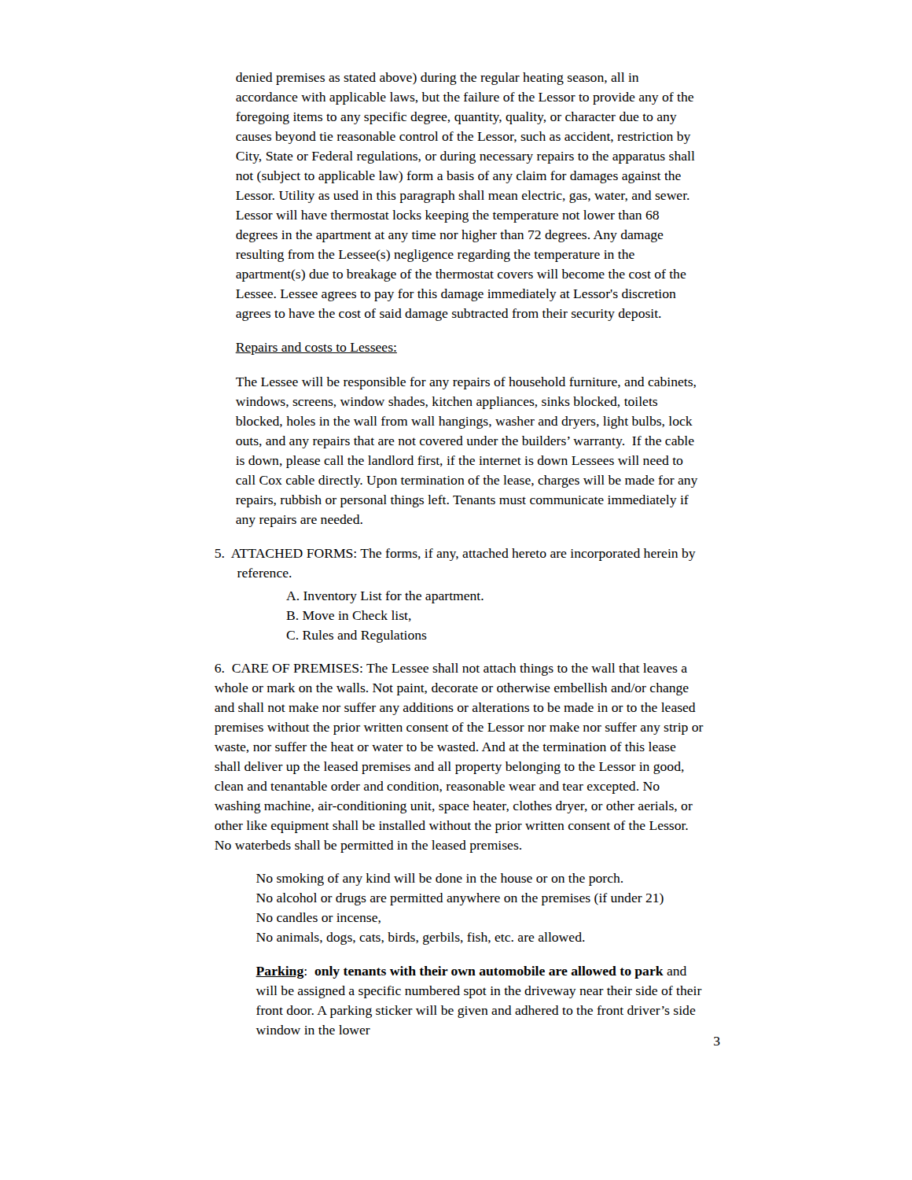denied premises as stated above) during the regular heating season, all in accordance with applicable laws, but the failure of the Lessor to provide any of the foregoing items to any specific degree, quantity, quality, or character due to any causes beyond tie reasonable control of the Lessor, such as accident, restriction by City, State or Federal regulations, or during necessary repairs to the apparatus shall not (subject to applicable law) form a basis of any claim for damages against the Lessor. Utility as used in this paragraph shall mean electric, gas, water, and sewer. Lessor will have thermostat locks keeping the temperature not lower than 68 degrees in the apartment at any time nor higher than 72 degrees. Any damage resulting from the Lessee(s) negligence regarding the temperature in the apartment(s) due to breakage of the thermostat covers will become the cost of the Lessee. Lessee agrees to pay for this damage immediately at Lessor's discretion agrees to have the cost of said damage subtracted from their security deposit.
Repairs and costs to Lessees:
The Lessee will be responsible for any repairs of household furniture, and cabinets, windows, screens, window shades, kitchen appliances, sinks blocked, toilets blocked, holes in the wall from wall hangings, washer and dryers, light bulbs, lock outs, and any repairs that are not covered under the builders’ warranty. If the cable is down, please call the landlord first, if the internet is down Lessees will need to call Cox cable directly. Upon termination of the lease, charges will be made for any repairs, rubbish or personal things left. Tenants must communicate immediately if any repairs are needed.
5. ATTACHED FORMS: The forms, if any, attached hereto are incorporated herein by reference.
A. Inventory List for the apartment.
B. Move in Check list,
C. Rules and Regulations
6. CARE OF PREMISES: The Lessee shall not attach things to the wall that leaves a whole or mark on the walls. Not paint, decorate or otherwise embellish and/or change and shall not make nor suffer any additions or alterations to be made in or to the leased premises without the prior written consent of the Lessor nor make nor suffer any strip or waste, nor suffer the heat or water to be wasted. And at the termination of this lease shall deliver up the leased premises and all property belonging to the Lessor in good, clean and tenantable order and condition, reasonable wear and tear excepted. No washing machine, air-conditioning unit, space heater, clothes dryer, or other aerials, or other like equipment shall be installed without the prior written consent of the Lessor. No waterbeds shall be permitted in the leased premises.
No smoking of any kind will be done in the house or on the porch.
No alcohol or drugs are permitted anywhere on the premises (if under 21)
No candles or incense,
No animals, dogs, cats, birds, gerbils, fish, etc. are allowed.
Parking: only tenants with their own automobile are allowed to park and will be assigned a specific numbered spot in the driveway near their side of their front door. A parking sticker will be given and adhered to the front driver’s side window in the lower
3